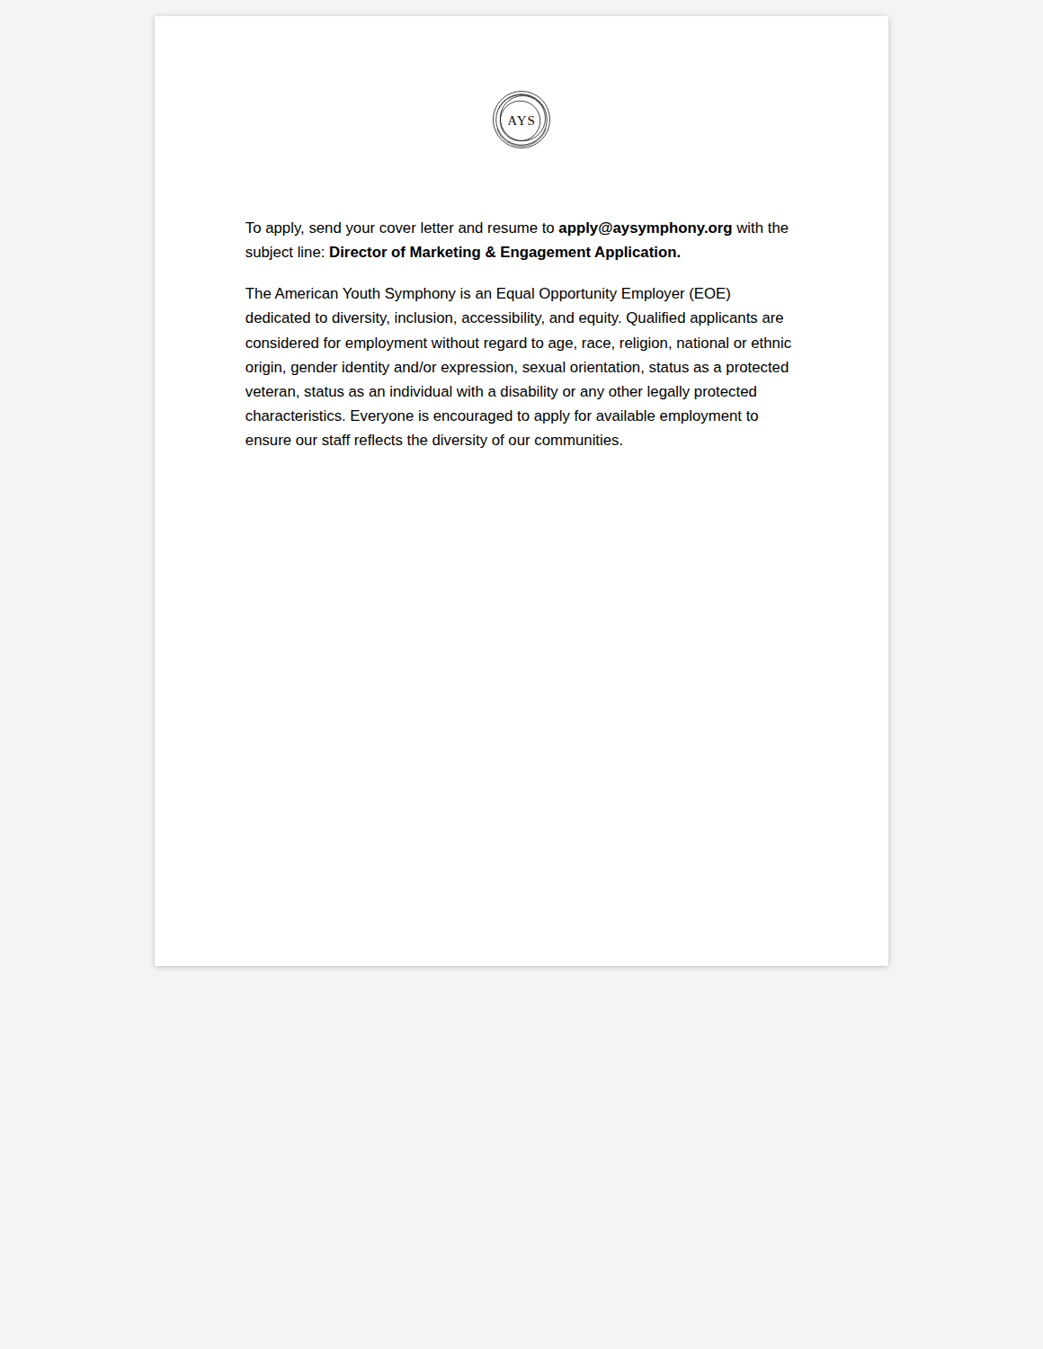AYS
To apply, send your cover letter and resume to apply@aysymphony.org with the subject line: Director of Marketing & Engagement Application.
The American Youth Symphony is an Equal Opportunity Employer (EOE) dedicated to diversity, inclusion, accessibility, and equity. Qualified applicants are considered for employment without regard to age, race, religion, national or ethnic origin, gender identity and/or expression, sexual orientation, status as a protected veteran, status as an individual with a disability or any other legally protected characteristics. Everyone is encouraged to apply for available employment to ensure our staff reflects the diversity of our communities.